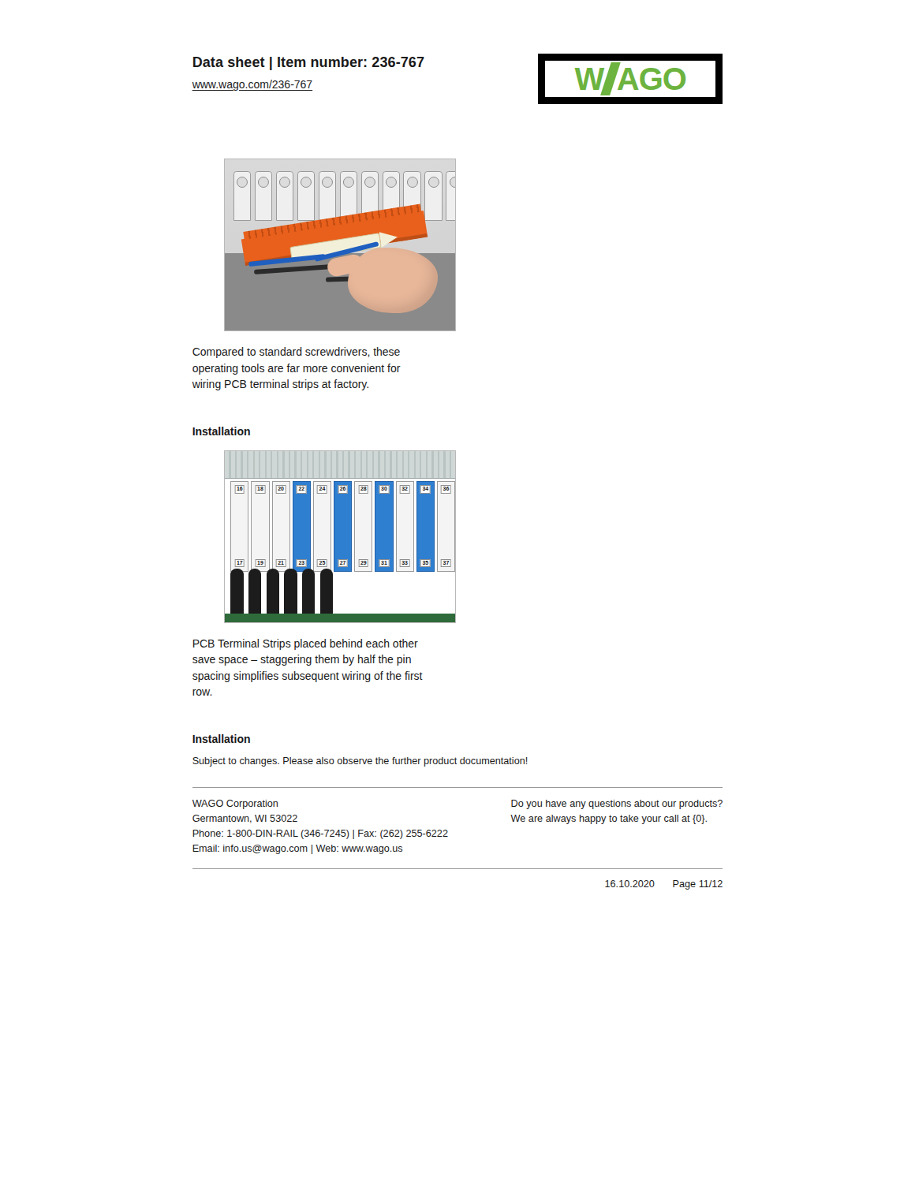Data sheet | Item number: 236-767
www.wago.com/236-767
W AGO
Compared to standard screwdrivers, these operating tools are far more convenient for wiring PCB terminal strips at factory.
Installation
1617
1819
2021
2223
2425
2627
2829
3031
3233
3435
3637
3839
4041
4243
4445
PCB Terminal Strips placed behind each other save space – staggering them by half the pin spacing simplifies subsequent wiring of the first row.
Installation
Subject to changes. Please also observe the further product documentation!
WAGO Corporation
Germantown, WI 53022
Phone: 1-800-DIN-RAIL (346-7245) | Fax: (262) 255-6222
Email: info.us@wago.com | Web: www.wago.us
Do you have any questions about our products?
We are always happy to take your call at {0}.
16.10.2020 Page 11/12